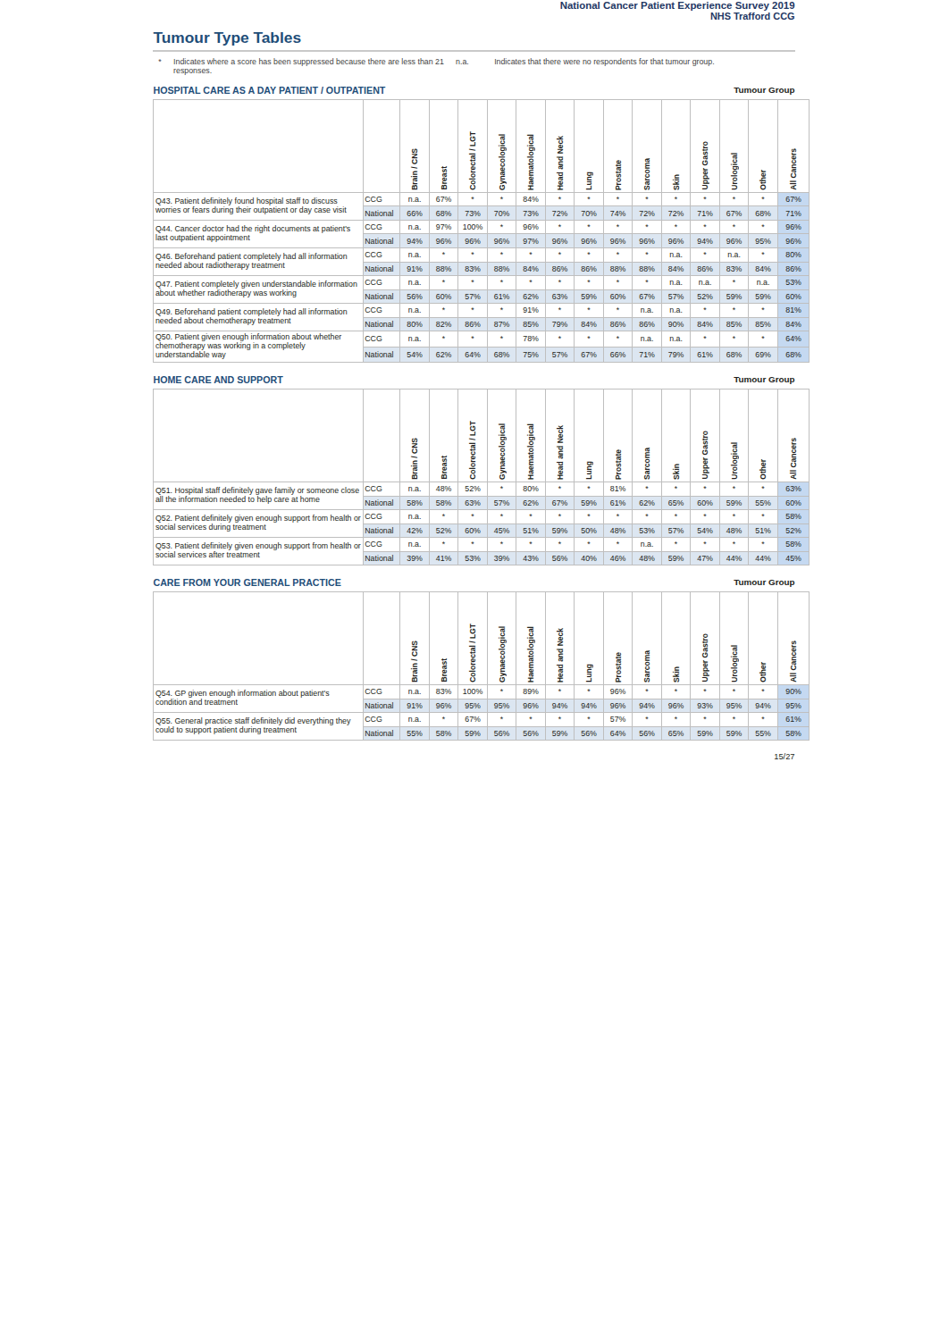National Cancer Patient Experience Survey 2019
NHS Trafford CCG
Tumour Type Tables
| * | Indicates where a score has been suppressed because there are less than 21 responses. | n.a. | Indicates that there were no respondents for that tumour group. |
HOSPITAL CARE AS A DAY PATIENT / OUTPATIENT Tumour Group
| | | Brain / CNS | Breast | Colorectal / LGT | Gynaecological | Haematological | Head and Neck | Lung | Prostate | Sarcoma | Skin | Upper Gastro | Urological | Other | All Cancers |
| --- | --- | --- | --- | --- | --- | --- | --- | --- | --- | --- | --- | --- | --- | --- | --- |
| Q43. Patient definitely found hospital staff to discuss worries or fears during their outpatient or day case visit | CCG | n.a. | 67% | * | * | 84% | * | * | * | * | * | * | * | * | 67% |
| National | 66% | 68% | 73% | 70% | 73% | 72% | 70% | 74% | 72% | 72% | 71% | 67% | 68% | 71% |
| Q44. Cancer doctor had the right documents at patient's last outpatient appointment | CCG | n.a. | 97% | 100% | * | 96% | * | * | * | * | * | * | * | * | 96% |
| National | 94% | 96% | 96% | 96% | 97% | 96% | 96% | 96% | 96% | 96% | 94% | 96% | 95% | 96% |
| Q46. Beforehand patient completely had all information needed about radiotherapy treatment | CCG | n.a. | * | * | * | * | * | * | * | * | n.a. | * | n.a. | * | 80% |
| National | 91% | 88% | 83% | 88% | 84% | 86% | 86% | 88% | 88% | 84% | 86% | 83% | 84% | 86% |
| Q47. Patient completely given understandable information about whether radiotherapy was working | CCG | n.a. | * | * | * | * | * | * | * | * | n.a. | n.a. | * | n.a. | 53% |
| National | 56% | 60% | 57% | 61% | 62% | 63% | 59% | 60% | 67% | 57% | 52% | 59% | 59% | 60% |
| Q49. Beforehand patient completely had all information needed about chemotherapy treatment | CCG | n.a. | * | * | * | 91% | * | * | * | n.a. | n.a. | * | * | * | 81% |
| National | 80% | 82% | 86% | 87% | 85% | 79% | 84% | 86% | 86% | 90% | 84% | 85% | 85% | 84% |
| Q50. Patient given enough information about whether chemotherapy was working in a completely understandable way | CCG | n.a. | * | * | * | 78% | * | * | * | n.a. | n.a. | * | * | * | 64% |
| National | 54% | 62% | 64% | 68% | 75% | 57% | 67% | 66% | 71% | 79% | 61% | 68% | 69% | 68% |
HOME CARE AND SUPPORT Tumour Group
| | | Brain / CNS | Breast | Colorectal / LGT | Gynaecological | Haematological | Head and Neck | Lung | Prostate | Sarcoma | Skin | Upper Gastro | Urological | Other | All Cancers |
| --- | --- | --- | --- | --- | --- | --- | --- | --- | --- | --- | --- | --- | --- | --- | --- |
| Q51. Hospital staff definitely gave family or someone close all the information needed to help care at home | CCG | n.a. | 48% | 52% | * | 80% | * | * | 81% | * | * | * | * | * | 63% |
| National | 58% | 58% | 63% | 57% | 62% | 67% | 59% | 61% | 62% | 65% | 60% | 59% | 55% | 60% |
| Q52. Patient definitely given enough support from health or social services during treatment | CCG | n.a. | * | * | * | * | * | * | * | * | * | * | * | * | 58% |
| National | 42% | 52% | 60% | 45% | 51% | 59% | 50% | 48% | 53% | 57% | 54% | 48% | 51% | 52% |
| Q53. Patient definitely given enough support from health or social services after treatment | CCG | n.a. | * | * | * | * | * | * | * | n.a. | * | * | * | * | 58% |
| National | 39% | 41% | 53% | 39% | 43% | 56% | 40% | 46% | 48% | 59% | 47% | 44% | 44% | 45% |
CARE FROM YOUR GENERAL PRACTICE Tumour Group
| | | Brain / CNS | Breast | Colorectal / LGT | Gynaecological | Haematological | Head and Neck | Lung | Prostate | Sarcoma | Skin | Upper Gastro | Urological | Other | All Cancers |
| --- | --- | --- | --- | --- | --- | --- | --- | --- | --- | --- | --- | --- | --- | --- | --- |
| Q54. GP given enough information about patient's condition and treatment | CCG | n.a. | 83% | 100% | * | 89% | * | * | 96% | * | * | * | * | * | 90% |
| National | 91% | 96% | 95% | 95% | 96% | 94% | 94% | 96% | 94% | 96% | 93% | 95% | 94% | 95% |
| Q55. General practice staff definitely did everything they could to support patient during treatment | CCG | n.a. | * | 67% | * | * | * | * | 57% | * | * | * | * | * | 61% |
| National | 55% | 58% | 59% | 56% | 56% | 59% | 56% | 64% | 56% | 65% | 59% | 59% | 55% | 58% |
15/27